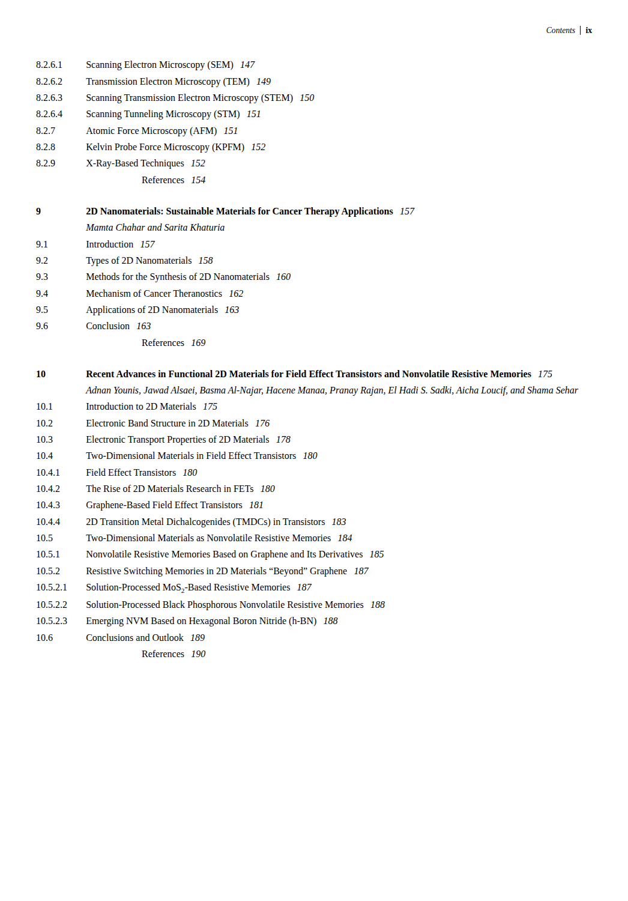Contents ix
| 8.2.6.1 | Scanning Electron Microscopy (SEM) 147 |
| 8.2.6.2 | Transmission Electron Microscopy (TEM) 149 |
| 8.2.6.3 | Scanning Transmission Electron Microscopy (STEM) 150 |
| 8.2.6.4 | Scanning Tunneling Microscopy (STM) 151 |
| 8.2.7 | Atomic Force Microscopy (AFM) 151 |
| 8.2.8 | Kelvin Probe Force Microscopy (KPFM) 152 |
| 8.2.9 | X-Ray-Based Techniques 152 |
| | References 154 |
| 9 | 2D Nanomaterials: Sustainable Materials for Cancer Therapy Applications 157 |
| | Mamta Chahar and Sarita Khaturia |
| 9.1 | Introduction 157 |
| 9.2 | Types of 2D Nanomaterials 158 |
| 9.3 | Methods for the Synthesis of 2D Nanomaterials 160 |
| 9.4 | Mechanism of Cancer Theranostics 162 |
| 9.5 | Applications of 2D Nanomaterials 163 |
| 9.6 | Conclusion 163 |
| | References 169 |
| 10 | Recent Advances in Functional 2D Materials for Field Effect Transistors and Nonvolatile Resistive Memories 175 |
| | Adnan Younis, Jawad Alsaei, Basma Al-Najar, Hacene Manaa, Pranay Rajan, El Hadi S. Sadki, Aicha Loucif, and Shama Sehar |
| 10.1 | Introduction to 2D Materials 175 |
| 10.2 | Electronic Band Structure in 2D Materials 176 |
| 10.3 | Electronic Transport Properties of 2D Materials 178 |
| 10.4 | Two-Dimensional Materials in Field Effect Transistors 180 |
| 10.4.1 | Field Effect Transistors 180 |
| 10.4.2 | The Rise of 2D Materials Research in FETs 180 |
| 10.4.3 | Graphene-Based Field Effect Transistors 181 |
| 10.4.4 | 2D Transition Metal Dichalcogenides (TMDCs) in Transistors 183 |
| 10.5 | Two-Dimensional Materials as Nonvolatile Resistive Memories 184 |
| 10.5.1 | Nonvolatile Resistive Memories Based on Graphene and Its Derivatives 185 |
| 10.5.2 | Resistive Switching Memories in 2D Materials “Beyond” Graphene 187 |
| 10.5.2.1 | Solution-Processed MoS 2 -Based Resistive Memories 187 |
| 10.5.2.2 | Solution-Processed Black Phosphorous Nonvolatile Resistive Memories 188 |
| 10.5.2.3 | Emerging NVM Based on Hexagonal Boron Nitride (h-BN) 188 |
| 10.6 | Conclusions and Outlook 189 |
| | References 190 |